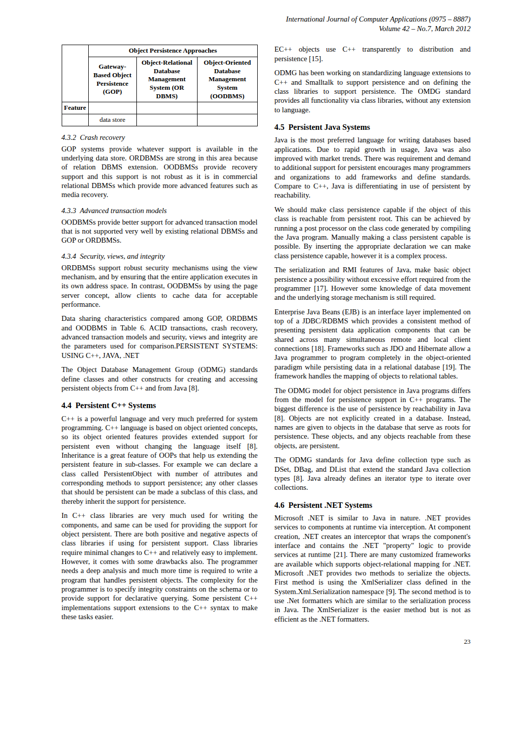International Journal of Computer Applications (0975 – 8887)
Volume 42 – No.7, March 2012
| | Object Persistence Approaches |
| --- | --- |
| Gateway-Based Object Persistence (GOP) | Object-Relational Database Management System (OR DBMS) | Object-Oriented Database Management System (OODBMS) |
| Feature | | | |
| | data store | | |
4.3.2 Crash recovery
GOP systems provide whatever support is available in the underlying data store. ORDBMSs are strong in this area because of relation DBMS extension. OODBMSs provide recovery support and this support is not robust as it is in commercial relational DBMSs which provide more advanced features such as media recovery.
4.3.3 Advanced transaction models
OODBMSs provide better support for advanced transaction model that is not supported very well by existing relational DBMSs and GOP or ORDBMSs.
4.3.4 Security, views, and integrity
ORDBMSs support robust security mechanisms using the view mechanism, and by ensuring that the entire application executes in its own address space. In contrast, OODBMSs by using the page server concept, allow clients to cache data for acceptable performance.
Data sharing characteristics compared among GOP, ORDBMS and OODBMS in Table 6. ACID transactions, crash recovery, advanced transaction models and security, views and integrity are the parameters used for comparison.PERSISTENT SYSTEMS: USING C++, JAVA, .NET
The Object Database Management Group (ODMG) standards define classes and other constructs for creating and accessing persistent objects from C++ and from Java [8].
4.4 Persistent C++ Systems
C++ is a powerful language and very much preferred for system programming. C++ language is based on object oriented concepts, so its object oriented features provides extended support for persistent even without changing the language itself [8]. Inheritance is a great feature of OOPs that help us extending the persistent feature in sub-classes. For example we can declare a class called PersistentObject with number of attributes and corresponding methods to support persistence; any other classes that should be persistent can be made a subclass of this class, and thereby inherit the support for persistence.
In C++ class libraries are very much used for writing the components, and same can be used for providing the support for object persistent. There are both positive and negative aspects of class libraries if using for persistent support. Class libraries require minimal changes to C++ and relatively easy to implement. However, it comes with some drawbacks also. The programmer needs a deep analysis and much more time is required to write a program that handles persistent objects. The complexity for the programmer is to specify integrity constraints on the schema or to provide support for declarative querying. Some persistent C++ implementations support extensions to the C++ syntax to make these tasks easier.
EC++ objects use C++ transparently to distribution and persistence [15].
ODMG has been working on standardizing language extensions to C++ and Smalltalk to support persistence and on defining the class libraries to support persistence. The OMDG standard provides all functionality via class libraries, without any extension to language.
4.5 Persistent Java Systems
Java is the most preferred language for writing databases based applications. Due to rapid growth in usage, Java was also improved with market trends. There was requirement and demand to additional support for persistent encourages many programmers and organizations to add frameworks and define standards. Compare to C++, Java is differentiating in use of persistent by reachability.
We should make class persistence capable if the object of this class is reachable from persistent root. This can be achieved by running a post processor on the class code generated by compiling the Java program. Manually making a class persistent capable is possible. By inserting the appropriate declaration we can make class persistence capable, however it is a complex process.
The serialization and RMI features of Java, make basic object persistence a possibility without excessive effort required from the programmer [17]. However some knowledge of data movement and the underlying storage mechanism is still required.
Enterprise Java Beans (EJB) is an interface layer implemented on top of a JDBC/RDBMS which provides a consistent method of presenting persistent data application components that can be shared across many simultaneous remote and local client connections [18]. Frameworks such as JDO and Hibernate allow a Java programmer to program completely in the object-oriented paradigm while persisting data in a relational database [19]. The framework handles the mapping of objects to relational tables.
The ODMG model for object persistence in Java programs differs from the model for persistence support in C++ programs. The biggest difference is the use of persistence by reachability in Java [8]. Objects are not explicitly created in a database. Instead, names are given to objects in the database that serve as roots for persistence. These objects, and any objects reachable from these objects, are persistent.
The ODMG standards for Java define collection type such as DSet, DBag, and DList that extend the standard Java collection types [8]. Java already defines an iterator type to iterate over collections.
4.6 Persistent .NET Systems
Microsoft .NET is similar to Java in nature. .NET provides services to components at runtime via interception. At component creation, .NET creates an interceptor that wraps the component's interface and contains the .NET "property" logic to provide services at runtime [21]. There are many customized frameworks are available which supports object-relational mapping for .NET. Microsoft .NET provides two methods to serialize the objects. First method is using the XmlSerializer class defined in the System.Xml.Serialization namespace [9]. The second method is to use .Net formatters which are similar to the serialization process in Java. The XmlSerializer is the easier method but is not as efficient as the .NET formatters.
23